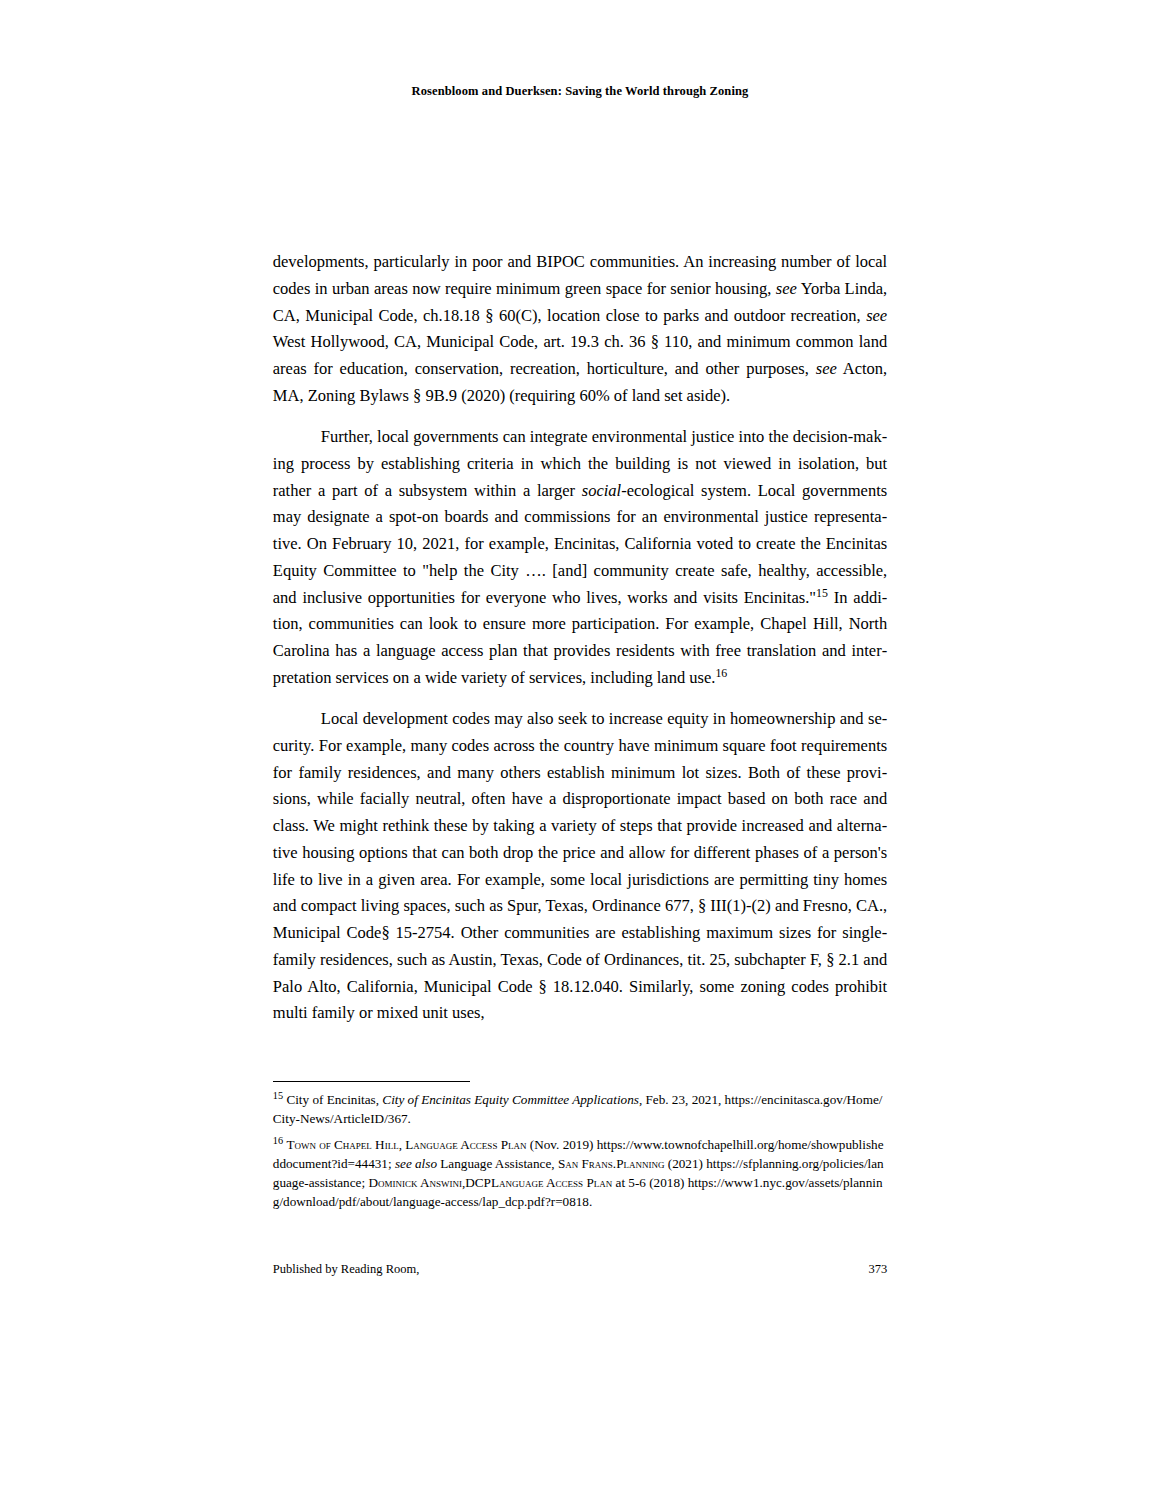Rosenbloom and Duerksen: Saving the World through Zoning
developments, particularly in poor and BIPOC communities. An increasing number of local codes in urban areas now require minimum green space for senior housing, see Yorba Linda, CA, Municipal Code, ch.18.18 § 60(C), location close to parks and outdoor recreation, see West Hollywood, CA, Municipal Code, art. 19.3 ch. 36 § 110, and minimum common land areas for education, conservation, recreation, horticulture, and other purposes, see Acton, MA, Zoning Bylaws § 9B.9 (2020) (requiring 60% of land set aside).
Further, local governments can integrate environmental justice into the decision-making process by establishing criteria in which the building is not viewed in isolation, but rather a part of a subsystem within a larger social-ecological system. Local governments may designate a spot-on boards and commissions for an environmental justice representative. On February 10, 2021, for example, Encinitas, California voted to create the Encinitas Equity Committee to "help the City …. [and] community create safe, healthy, accessible, and inclusive opportunities for everyone who lives, works and visits Encinitas."15 In addition, communities can look to ensure more participation. For example, Chapel Hill, North Carolina has a language access plan that provides residents with free translation and interpretation services on a wide variety of services, including land use.16
Local development codes may also seek to increase equity in homeownership and security. For example, many codes across the country have minimum square foot requirements for family residences, and many others establish minimum lot sizes. Both of these provisions, while facially neutral, often have a disproportionate impact based on both race and class. We might rethink these by taking a variety of steps that provide increased and alternative housing options that can both drop the price and allow for different phases of a person's life to live in a given area. For example, some local jurisdictions are permitting tiny homes and compact living spaces, such as Spur, Texas, Ordinance 677, § III(1)-(2) and Fresno, CA., Municipal Code§ 15-2754. Other communities are establishing maximum sizes for single-family residences, such as Austin, Texas, Code of Ordinances, tit. 25, subchapter F, § 2.1 and Palo Alto, California, Municipal Code § 18.12.040. Similarly, some zoning codes prohibit multi family or mixed unit uses,
15 City of Encinitas, City of Encinitas Equity Committee Applications, Feb. 23, 2021, https://encinitasca.gov/Home/City-News/ArticleID/367.
16 Town of Chapel Hill, Language Access Plan (Nov. 2019) https://www.townofchapelhill.org/home/showpublisheddocument?id=44431; see also Language Assistance, San Frans.Planning (2021) https://sfplanning.org/policies/language-assistance; Dominick Answini,DCPLanguage Access Plan at 5-6 (2018) https://www1.nyc.gov/assets/planning/download/pdf/about/language-access/lap_dcp.pdf?r=0818.
Published by Reading Room,
373